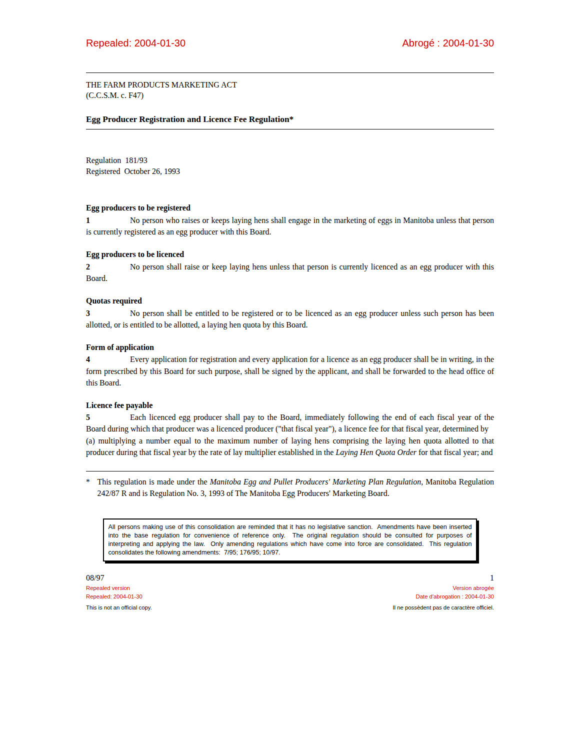Repealed: 2004-01-30 Abrogé : 2004-01-30
THE FARM PRODUCTS MARKETING ACT
(C.C.S.M. c. F47)
Egg Producer Registration and Licence Fee Regulation*
Regulation 181/93
Registered October 26, 1993
Egg producers to be registered
1 No person who raises or keeps laying hens shall engage in the marketing of eggs in Manitoba unless that person is currently registered as an egg producer with this Board.
Egg producers to be licenced
2 No person shall raise or keep laying hens unless that person is currently licenced as an egg producer with this Board.
Quotas required
3 No person shall be entitled to be registered or to be licenced as an egg producer unless such person has been allotted, or is entitled to be allotted, a laying hen quota by this Board.
Form of application
4 Every application for registration and every application for a licence as an egg producer shall be in writing, in the form prescribed by this Board for such purpose, shall be signed by the applicant, and shall be forwarded to the head office of this Board.
Licence fee payable
5 Each licenced egg producer shall pay to the Board, immediately following the end of each fiscal year of the Board during which that producer was a licenced producer ("that fiscal year"), a licence fee for that fiscal year, determined by
(a) multiplying a number equal to the maximum number of laying hens comprising the laying hen quota allotted to that producer during that fiscal year by the rate of lay multiplier established in the Laying Hen Quota Order for that fiscal year; and
* This regulation is made under the Manitoba Egg and Pullet Producers' Marketing Plan Regulation, Manitoba Regulation 242/87 R and is Regulation No. 3, 1993 of The Manitoba Egg Producers' Marketing Board.
All persons making use of this consolidation are reminded that it has no legislative sanction. Amendments have been inserted into the base regulation for convenience of reference only. The original regulation should be consulted for purposes of interpreting and applying the law. Only amending regulations which have come into force are consolidated. This regulation consolidates the following amendments: 7/95; 176/95; 10/97.
08/97 1
Repealed version Version abrogée
Repealed: 2004-01-30 Date d'abrogation : 2004-01-30
This is not an official copy. Il ne possèdent pas de caractère officiel.